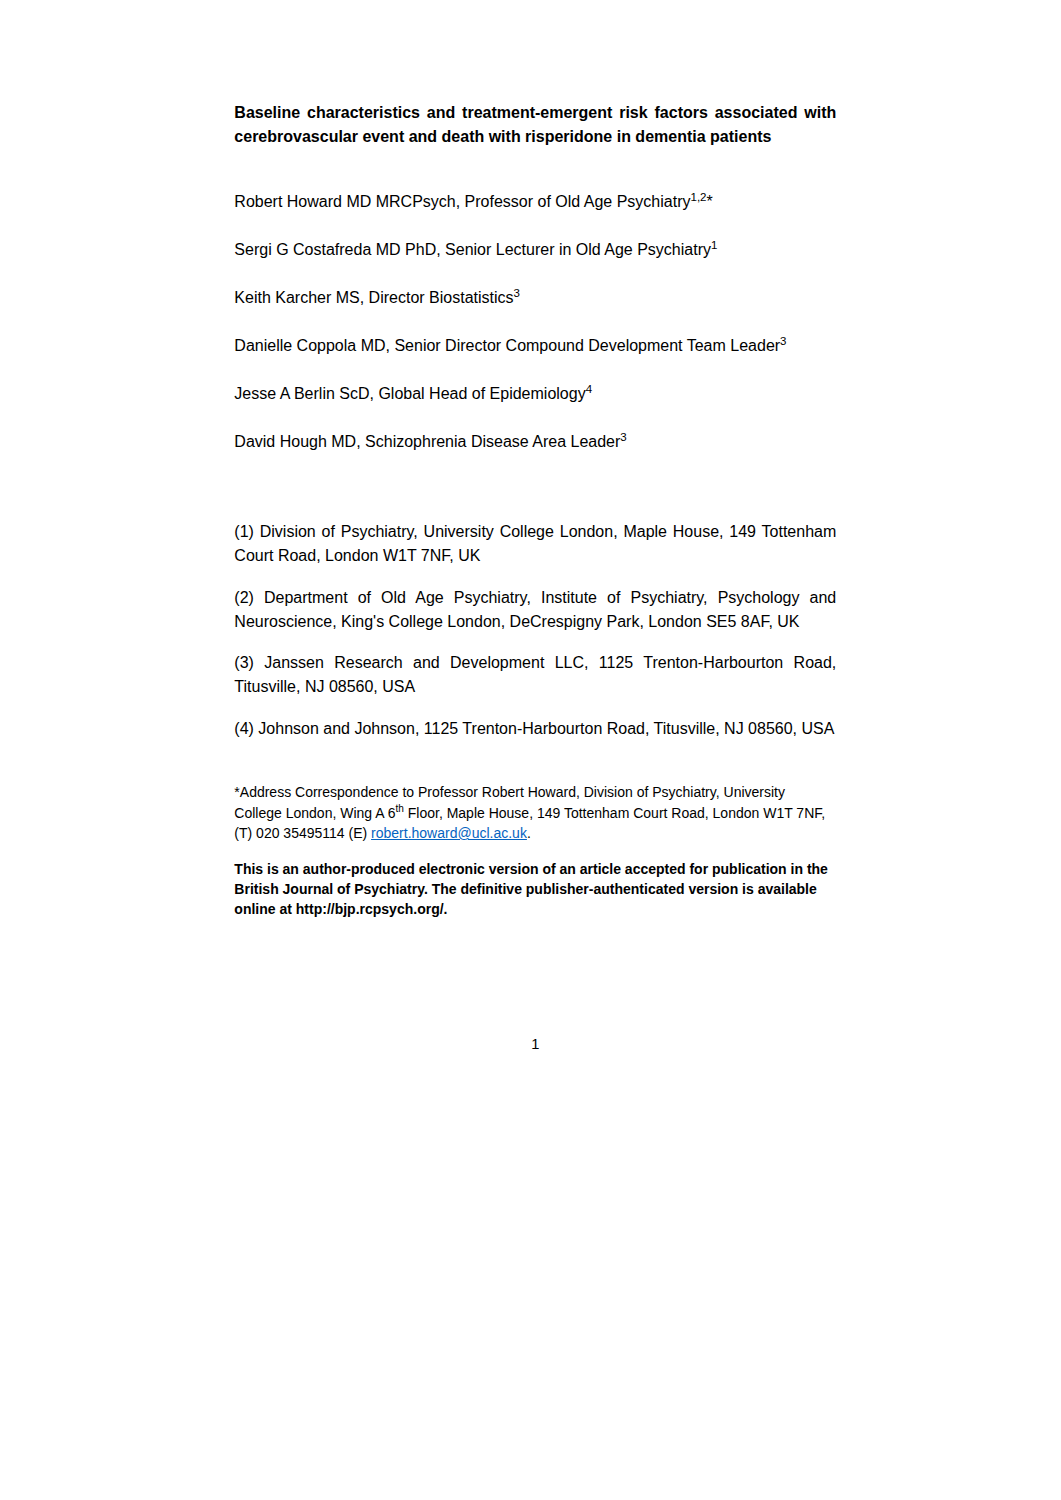Baseline characteristics and treatment-emergent risk factors associated with cerebrovascular event and death with risperidone in dementia patients
Robert Howard MD MRCPsych, Professor of Old Age Psychiatry1,2*
Sergi G Costafreda MD PhD, Senior Lecturer in Old Age Psychiatry1
Keith Karcher MS, Director Biostatistics3
Danielle Coppola MD, Senior Director Compound Development Team Leader3
Jesse A Berlin ScD, Global Head of Epidemiology4
David Hough MD, Schizophrenia Disease Area Leader3
(1) Division of Psychiatry, University College London, Maple House, 149 Tottenham Court Road, London W1T 7NF, UK
(2) Department of Old Age Psychiatry, Institute of Psychiatry, Psychology and Neuroscience, King's College London, DeCrespigny Park, London SE5 8AF, UK
(3) Janssen Research and Development LLC, 1125 Trenton-Harbourton Road, Titusville, NJ 08560, USA
(4) Johnson and Johnson, 1125 Trenton-Harbourton Road, Titusville, NJ 08560, USA
*Address Correspondence to Professor Robert Howard, Division of Psychiatry, University College London, Wing A 6th Floor, Maple House, 149 Tottenham Court Road, London W1T 7NF, (T) 020 35495114 (E) robert.howard@ucl.ac.uk.
This is an author-produced electronic version of an article accepted for publication in the British Journal of Psychiatry. The definitive publisher-authenticated version is available online at http://bjp.rcpsych.org/.
1